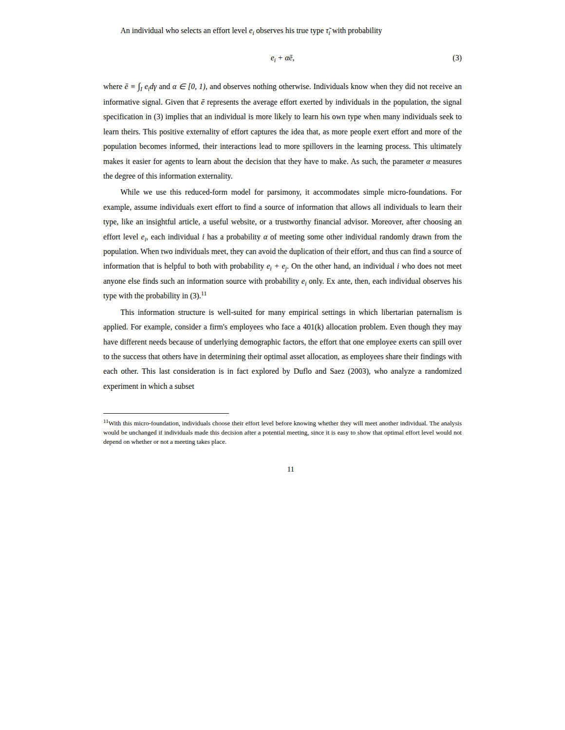An individual who selects an effort level ei observes his true type τ̃i with probability
ei + αē, (3)
where ē ≡ ∫I eidγ and α ∈ [0, 1), and observes nothing otherwise. Individuals know when they did not receive an informative signal. Given that ē represents the average effort exerted by individuals in the population, the signal specification in (3) implies that an individual is more likely to learn his own type when many individuals seek to learn theirs. This positive externality of effort captures the idea that, as more people exert effort and more of the population becomes informed, their interactions lead to more spillovers in the learning process. This ultimately makes it easier for agents to learn about the decision that they have to make. As such, the parameter α measures the degree of this information externality.
While we use this reduced-form model for parsimony, it accommodates simple micro-foundations. For example, assume individuals exert effort to find a source of information that allows all individuals to learn their type, like an insightful article, a useful website, or a trustworthy financial advisor. Moreover, after choosing an effort level ei, each individual i has a probability α of meeting some other individual randomly drawn from the population. When two individuals meet, they can avoid the duplication of their effort, and thus can find a source of information that is helpful to both with probability ei + ej. On the other hand, an individual i who does not meet anyone else finds such an information source with probability ei only. Ex ante, then, each individual observes his type with the probability in (3).11
This information structure is well-suited for many empirical settings in which libertarian paternalism is applied. For example, consider a firm's employees who face a 401(k) allocation problem. Even though they may have different needs because of underlying demographic factors, the effort that one employee exerts can spill over to the success that others have in determining their optimal asset allocation, as employees share their findings with each other. This last consideration is in fact explored by Duflo and Saez (2003), who analyze a randomized experiment in which a subset
11With this micro-foundation, individuals choose their effort level before knowing whether they will meet another individual. The analysis would be unchanged if individuals made this decision after a potential meeting, since it is easy to show that optimal effort level would not depend on whether or not a meeting takes place.
11